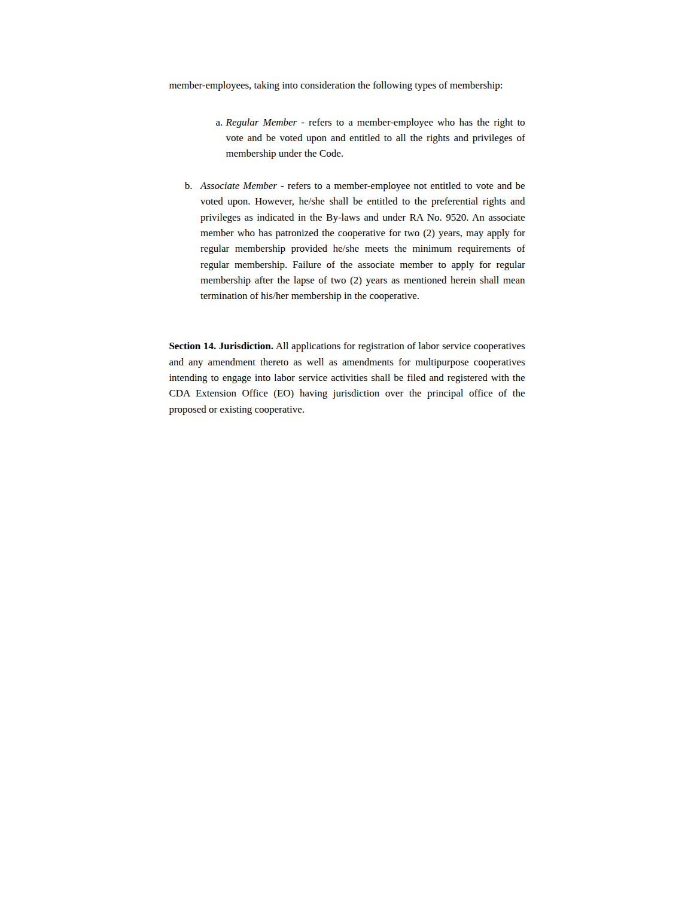member-employees, taking into consideration the following types of membership:
a. Regular Member - refers to a member-employee who has the right to vote and be voted upon and entitled to all the rights and privileges of membership under the Code.
b. Associate Member - refers to a member-employee not entitled to vote and be voted upon. However, he/she shall be entitled to the preferential rights and privileges as indicated in the By-laws and under RA No. 9520. An associate member who has patronized the cooperative for two (2) years, may apply for regular membership provided he/she meets the minimum requirements of regular membership. Failure of the associate member to apply for regular membership after the lapse of two (2) years as mentioned herein shall mean termination of his/her membership in the cooperative.
Section 14. Jurisdiction. All applications for registration of labor service cooperatives and any amendment thereto as well as amendments for multipurpose cooperatives intending to engage into labor service activities shall be filed and registered with the CDA Extension Office (EO) having jurisdiction over the principal office of the proposed or existing cooperative.